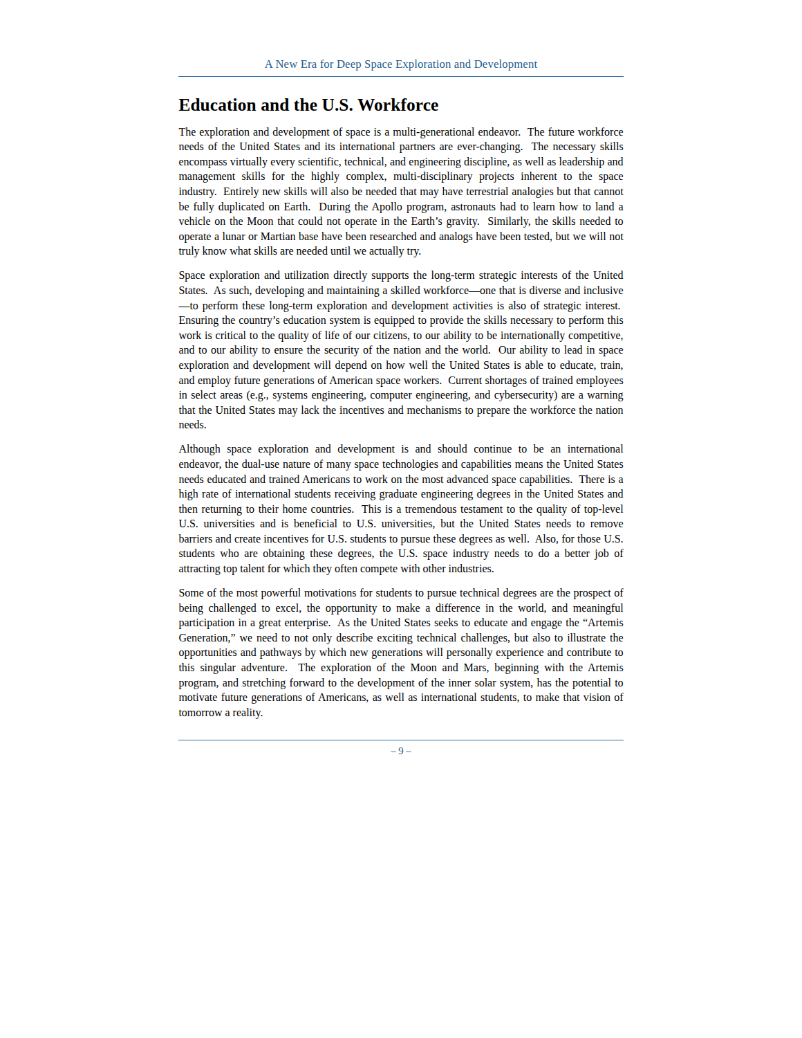A New Era for Deep Space Exploration and Development
Education and the U.S. Workforce
The exploration and development of space is a multi-generational endeavor. The future workforce needs of the United States and its international partners are ever-changing. The necessary skills encompass virtually every scientific, technical, and engineering discipline, as well as leadership and management skills for the highly complex, multi-disciplinary projects inherent to the space industry. Entirely new skills will also be needed that may have terrestrial analogies but that cannot be fully duplicated on Earth. During the Apollo program, astronauts had to learn how to land a vehicle on the Moon that could not operate in the Earth’s gravity. Similarly, the skills needed to operate a lunar or Martian base have been researched and analogs have been tested, but we will not truly know what skills are needed until we actually try.
Space exploration and utilization directly supports the long-term strategic interests of the United States. As such, developing and maintaining a skilled workforce—one that is diverse and inclusive—to perform these long-term exploration and development activities is also of strategic interest. Ensuring the country’s education system is equipped to provide the skills necessary to perform this work is critical to the quality of life of our citizens, to our ability to be internationally competitive, and to our ability to ensure the security of the nation and the world. Our ability to lead in space exploration and development will depend on how well the United States is able to educate, train, and employ future generations of American space workers. Current shortages of trained employees in select areas (e.g., systems engineering, computer engineering, and cybersecurity) are a warning that the United States may lack the incentives and mechanisms to prepare the workforce the nation needs.
Although space exploration and development is and should continue to be an international endeavor, the dual-use nature of many space technologies and capabilities means the United States needs educated and trained Americans to work on the most advanced space capabilities. There is a high rate of international students receiving graduate engineering degrees in the United States and then returning to their home countries. This is a tremendous testament to the quality of top-level U.S. universities and is beneficial to U.S. universities, but the United States needs to remove barriers and create incentives for U.S. students to pursue these degrees as well. Also, for those U.S. students who are obtaining these degrees, the U.S. space industry needs to do a better job of attracting top talent for which they often compete with other industries.
Some of the most powerful motivations for students to pursue technical degrees are the prospect of being challenged to excel, the opportunity to make a difference in the world, and meaningful participation in a great enterprise. As the United States seeks to educate and engage the “Artemis Generation,” we need to not only describe exciting technical challenges, but also to illustrate the opportunities and pathways by which new generations will personally experience and contribute to this singular adventure. The exploration of the Moon and Mars, beginning with the Artemis program, and stretching forward to the development of the inner solar system, has the potential to motivate future generations of Americans, as well as international students, to make that vision of tomorrow a reality.
– 9 –